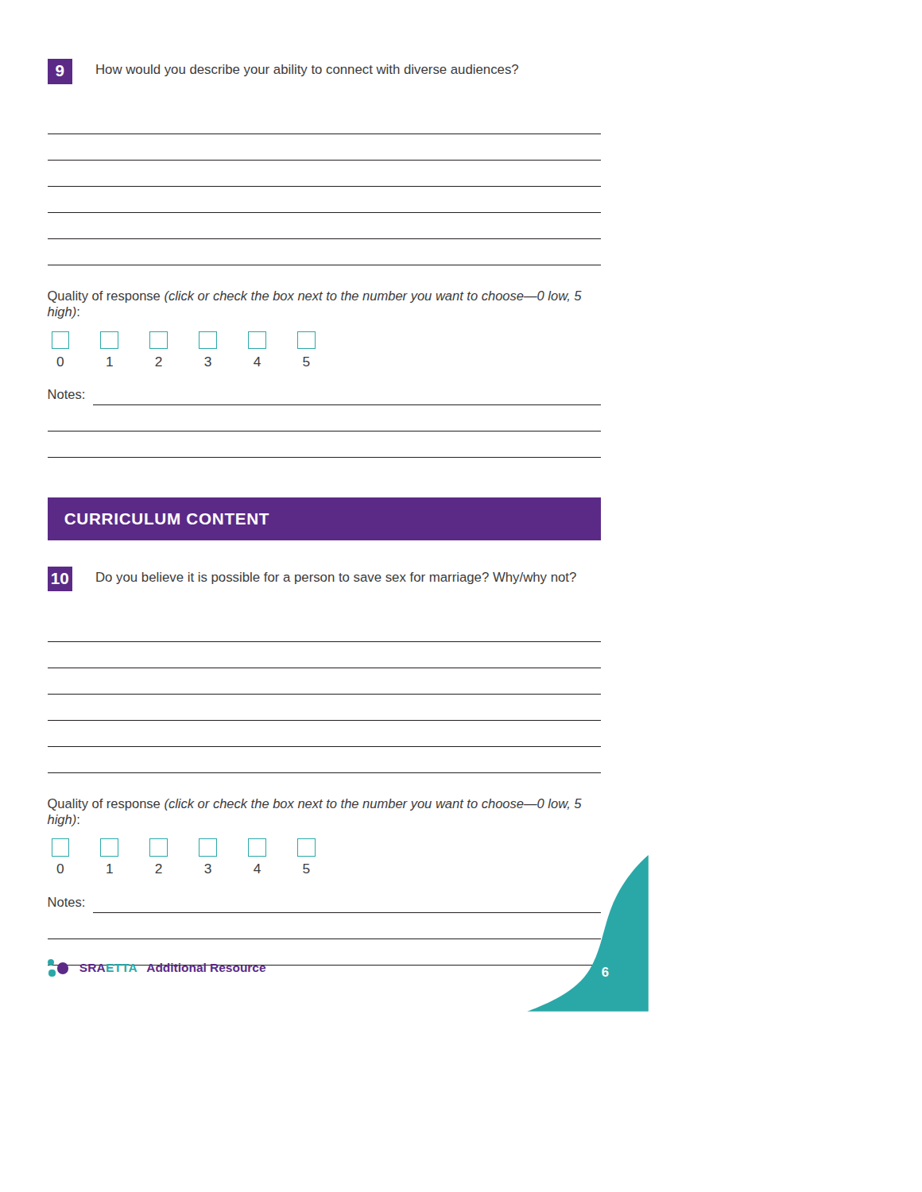9
How would you describe your ability to connect with diverse audiences?
Quality of response (click or check the box next to the number you want to choose—0 low, 5 high):
0
1
2
3
4
5
Notes:
CURRICULUM CONTENT
10
Do you believe it is possible for a person to save sex for marriage? Why/why not?
Quality of response (click or check the box next to the number you want to choose—0 low, 5 high):
0
1
2
3
4
5
Notes:
SRA ETTA
Additional Resource
6